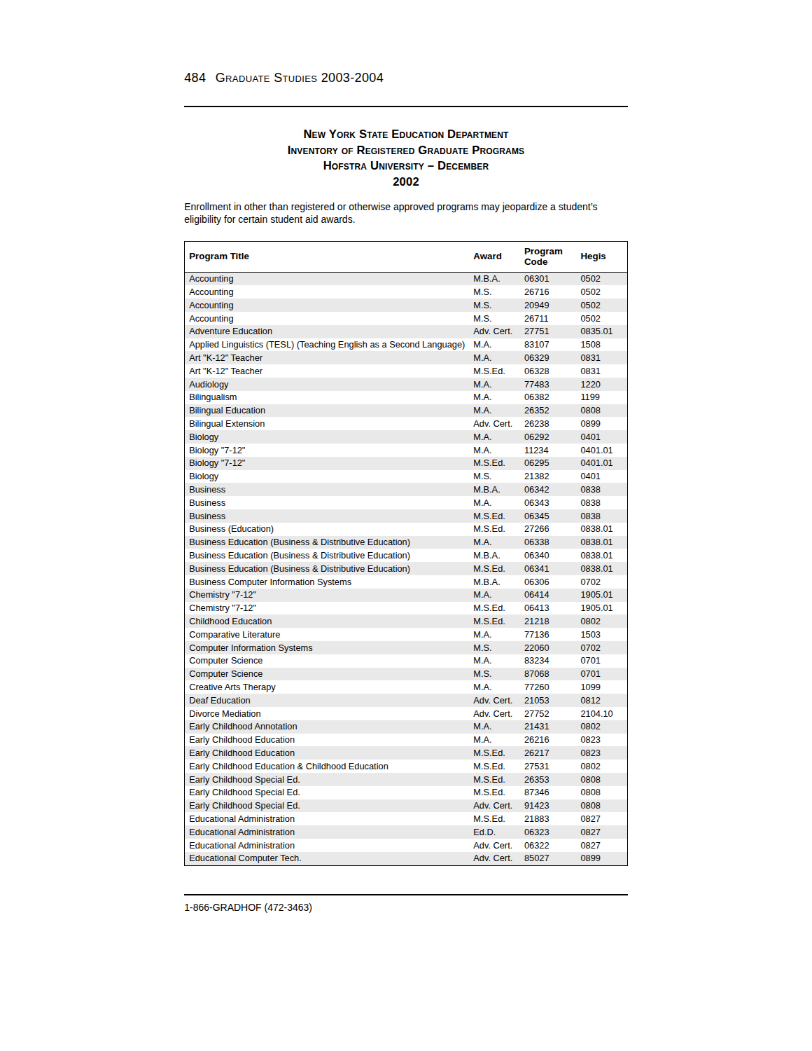484 Graduate Studies 2003-2004
New York State Education Department Inventory of Registered Graduate Programs Hofstra University – December 2002
Enrollment in other than registered or otherwise approved programs may jeopardize a student’s eligibility for certain student aid awards.
| Program Title | Award | Program Code | Hegis |
| --- | --- | --- | --- |
| Accounting | M.B.A. | 06301 | 0502 |
| Accounting | M.S. | 26716 | 0502 |
| Accounting | M.S. | 20949 | 0502 |
| Accounting | M.S. | 26711 | 0502 |
| Adventure Education | Adv. Cert. | 27751 | 0835.01 |
| Applied Linguistics (TESL) (Teaching English as a Second Language) | M.A. | 83107 | 1508 |
| Art "K-12" Teacher | M.A. | 06329 | 0831 |
| Art "K-12" Teacher | M.S.Ed. | 06328 | 0831 |
| Audiology | M.A. | 77483 | 1220 |
| Bilingualism | M.A. | 06382 | 1199 |
| Bilingual Education | M.A. | 26352 | 0808 |
| Bilingual Extension | Adv. Cert. | 26238 | 0899 |
| Biology | M.A. | 06292 | 0401 |
| Biology "7-12" | M.A. | 11234 | 0401.01 |
| Biology "7-12" | M.S.Ed. | 06295 | 0401.01 |
| Biology | M.S. | 21382 | 0401 |
| Business | M.B.A. | 06342 | 0838 |
| Business | M.A. | 06343 | 0838 |
| Business | M.S.Ed. | 06345 | 0838 |
| Business (Education) | M.S.Ed. | 27266 | 0838.01 |
| Business Education (Business & Distributive Education) | M.A. | 06338 | 0838.01 |
| Business Education (Business & Distributive Education) | M.B.A. | 06340 | 0838.01 |
| Business Education (Business & Distributive Education) | M.S.Ed. | 06341 | 0838.01 |
| Business Computer Information Systems | M.B.A. | 06306 | 0702 |
| Chemistry "7-12" | M.A. | 06414 | 1905.01 |
| Chemistry "7-12" | M.S.Ed. | 06413 | 1905.01 |
| Childhood Education | M.S.Ed. | 21218 | 0802 |
| Comparative Literature | M.A. | 77136 | 1503 |
| Computer Information Systems | M.S. | 22060 | 0702 |
| Computer Science | M.A. | 83234 | 0701 |
| Computer Science | M.S. | 87068 | 0701 |
| Creative Arts Therapy | M.A. | 77260 | 1099 |
| Deaf Education | Adv. Cert. | 21053 | 0812 |
| Divorce Mediation | Adv. Cert. | 27752 | 2104.10 |
| Early Childhood Annotation | M.A. | 21431 | 0802 |
| Early Childhood Education | M.A. | 26216 | 0823 |
| Early Childhood Education | M.S.Ed. | 26217 | 0823 |
| Early Childhood Education & Childhood Education | M.S.Ed. | 27531 | 0802 |
| Early Childhood Special Ed. | M.S.Ed. | 26353 | 0808 |
| Early Childhood Special Ed. | M.S.Ed. | 87346 | 0808 |
| Early Childhood Special Ed. | Adv. Cert. | 91423 | 0808 |
| Educational Administration | M.S.Ed. | 21883 | 0827 |
| Educational Administration | Ed.D. | 06323 | 0827 |
| Educational Administration | Adv. Cert. | 06322 | 0827 |
| Educational Computer Tech. | Adv. Cert. | 85027 | 0899 |
1-866-GRADHOF (472-3463)